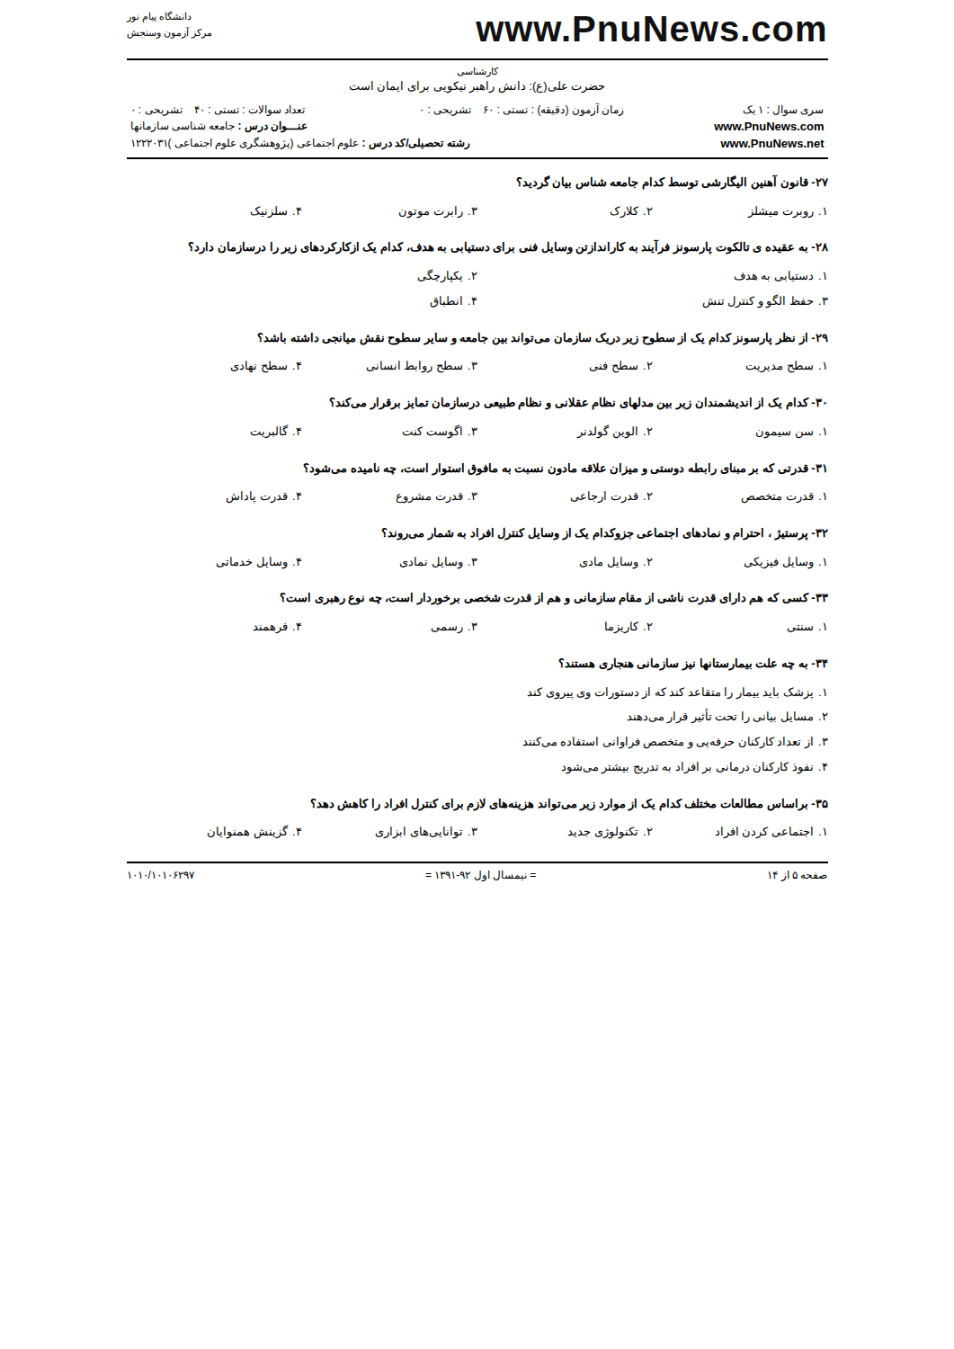www.PnuNews.com
دانشگاه پیام نور
مرکز آزمون وسنجش
کارشناسی حضرت علی(ع): دانش راهبر نیکویی برای ایمان است
| سری سوال : ۱ یک | زمان آزمون (دقیقه) : تستی : ۶۰ تشریحی : ۰ | تعداد سوالات : تستی : ۴۰ تشریحی : ۰ |
| www.PnuNews.com | عنـــوان درس : جامعه شناسی سازمانها |
| www.PnuNews.net | رشته تحصیلی/کد درس : علوم اجتماعی (پژوهشگری علوم اجتماعی )۱۲۲۲۰۳۱ |
۲۷- قانون آهنین الیگارشی توسط کدام جامعه شناس بیان گردید؟
۱. روبرت میشلز
۲. کلارک
۳. رابرت موتون
۴. سلزنیک
۲۸- به عقیده ی تالکوت پارسونز فرآیند به کاراندازتن وسایل فنی برای دستیابی به هدف، کدام یک ازکارکردهای زیر را درسازمان دارد؟
۱. دستیابی به هدف
۲. یکپارچگی
۳. حفظ الگو و کنترل تنش
۴. انطباق
۲۹- از نظر پارسونز کدام یک از سطوح زیر دریک سازمان می‌تواند بین جامعه و سایر سطوح نقش میانجی داشته باشد؟
۱. سطح مدیریت
۲. سطح فنی
۳. سطح روابط انسانی
۴. سطح نهادی
۳۰- کدام یک از اندیشمندان زیر بین مدلهای نظام عقلانی و نظام طبیعی درسازمان تمایز برقرار می‌کند؟
۱. سن سیمون
۲. الوین گولدنر
۳. اگوست کنت
۴. گالبریت
۳۱- قدرتی که بر مبنای رابطه دوستی و میزان علاقه مادون نسبت به مافوق استوار است، چه نامیده می‌شود؟
۱. قدرت متخصص
۲. قدرت ارجاعی
۳. قدرت مشروع
۴. قدرت پاداش
۳۲- پرستیژ ، احترام و نمادهای اجتماعی جزوکدام یک از وسایل کنترل افراد به شمار می‌روند؟
۱. وسایل فیزیکی
۲. وسایل مادی
۳. وسایل نمادی
۴. وسایل خدماتی
۳۳- کسی که هم دارای قدرت ناشی از مقام سازمانی و هم از قدرت شخصی برخوردار است، چه نوع رهبری است؟
۱. سنتی
۲. کاریزما
۳. رسمی
۴. فرهمند
۳۴- به چه علت بیمارستانها نیز سازمانی هنجاری هستند؟
۱. پزشک باید بیمار را متقاعد کند که از دستورات وی پیروی کند
۲. مسایل بیانی را تحت تأثیر قرار می‌دهند
۳. از تعداد کارکنان حرفه‌یی و متخصص فراوانی استفاده می‌کنند
۴. نفوذ کارکنان درمانی بر افراد به تدریج بیشتر می‌شود
۳۵- براساس مطالعات مختلف کدام یک از موارد زیر می‌تواند هزینه‌های لازم برای کنترل افراد را کاهش دهد؟
۱. اجتماعی کردن افراد
۲. تکنولوژی جدید
۳. توانایی‌های ابزاری
۴. گزینش همنوایان
صفحه ۵ از ۱۴
= نیمسال اول ۹۲-۱۳۹۱ =
۱۰۱۰/۱۰۱۰۶۲۹۷